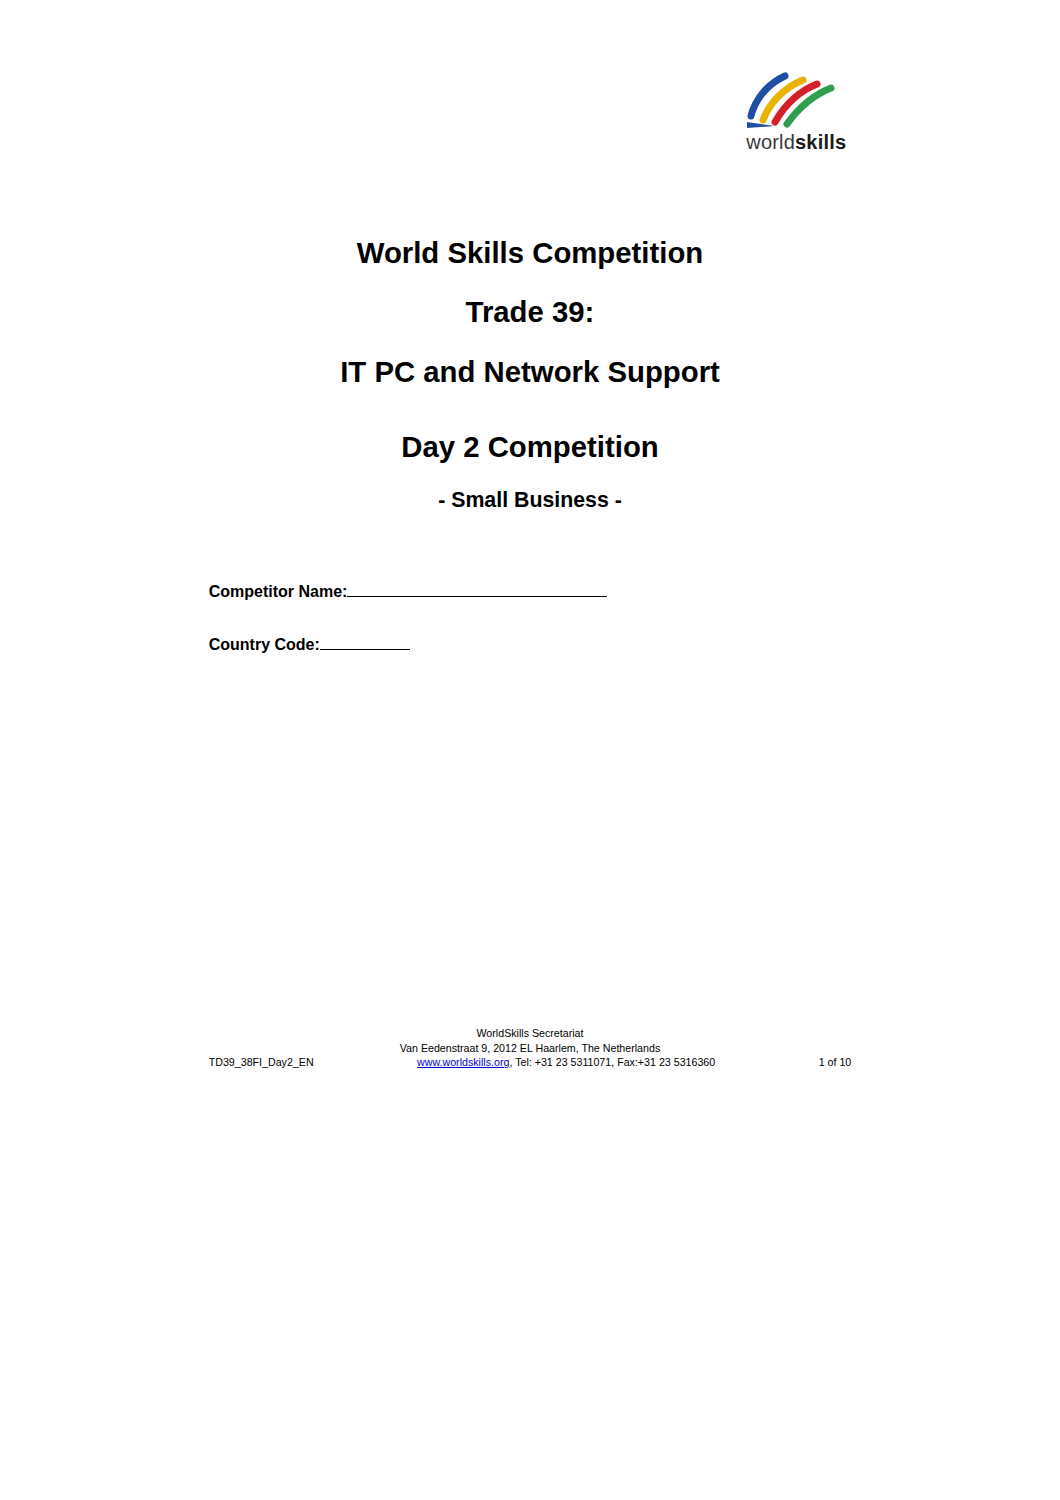worldskills
World Skills Competition
Trade 39:
IT PC and Network Support
Day 2 Competition
- Small Business -
Competitor Name:
Country Code:
WorldSkills Secretariat
Van Eedenstraat 9, 2012 EL Haarlem, The Netherlands
TD39_38FI_Day2_EN www.worldskills.org, Tel: +31 23 5311071, Fax:+31 23 5316360 1 of 10